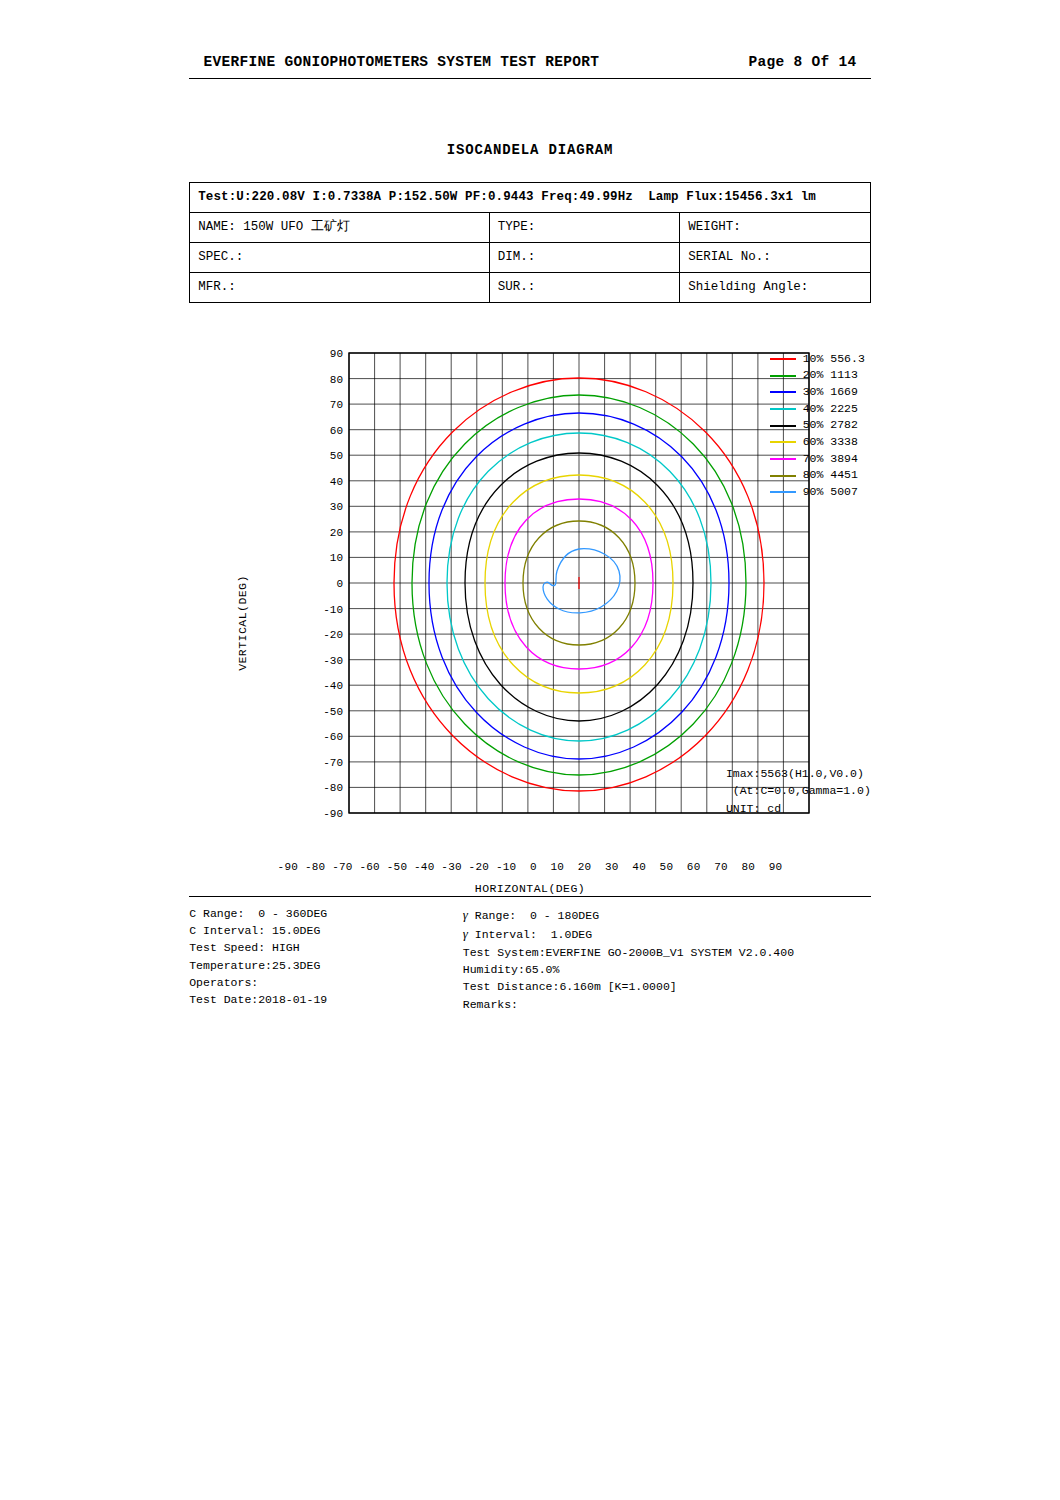EVERFINE GONIOPHOTOMETERS SYSTEM TEST REPORT Page 8 Of 14
ISOCANDELA DIAGRAM
| Test:U:220.08V I:0.7338A P:152.50W PF:0.9443 Freq:49.99Hz Lamp Flux:15456.3x1 lm |
| NAME: 150W UFO 工矿灯 | TYPE: | WEIGHT: |
| SPEC.: | DIM.: | SERIAL No.: |
| MFR.: | SUR.: | Shielding Angle: |
VERTICAL(DEG)
90 80 70 60 50 40 30 20 10 0 -10 -20 -30 -40 -50 -60 -70 -80 -90
10% 556.3
20% 1113
30% 1669
40% 2225
50% 2782
60% 3338
70% 3894
80% 4451
90% 5007
Imax:5563(H1.0,V0.0)
(At:C=0.0,Gamma=1.0)
UNIT: cd
-90 -80 -70 -60 -50 -40 -30 -20 -10 0 10 20 30 40 50 60 70 80 90
HORIZONTAL(DEG)
C Range: 0 - 360DEG
C Interval: 15.0DEG
Test Speed: HIGH
Temperature:25.3DEG
Operators:
Test Date:2018-01-19
γ Range: 0 - 180DEG
γ Interval: 1.0DEG
Test System:EVERFINE GO-2000B_V1 SYSTEM V2.0.400
Humidity:65.0%
Test Distance:6.160m [K=1.0000]
Remarks: